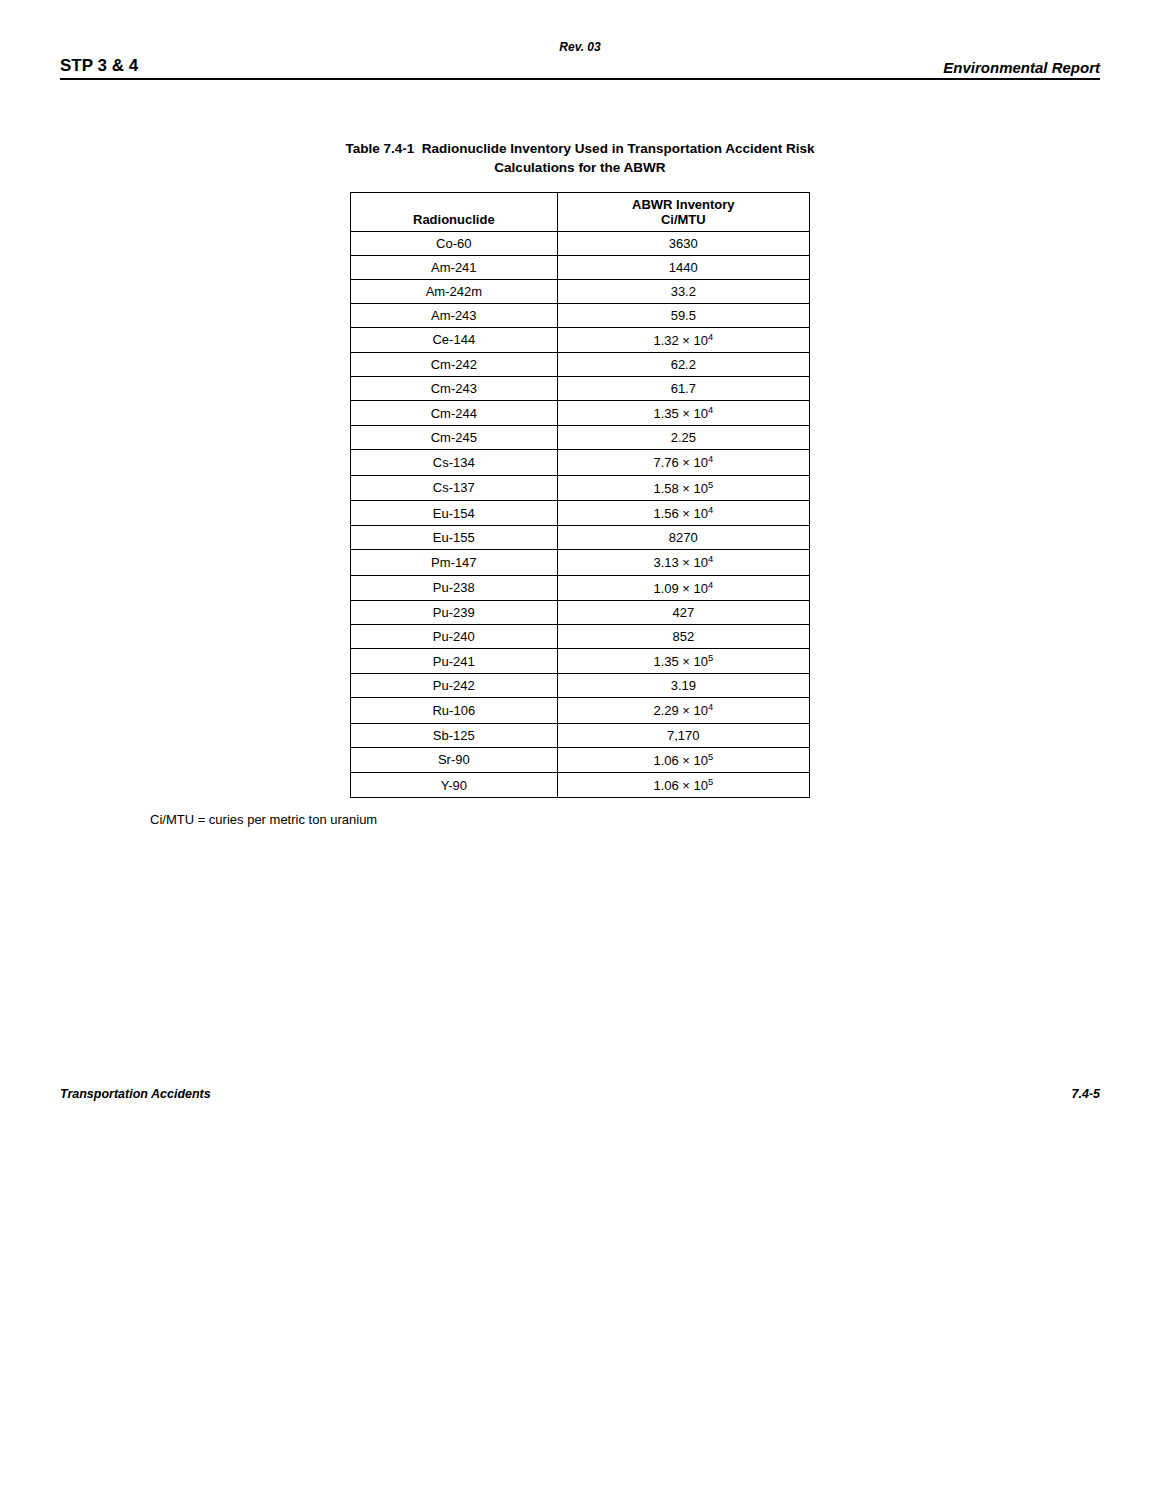Rev. 03
STP 3 & 4
Environmental Report
Table 7.4-1 Radionuclide Inventory Used in Transportation Accident Risk
Calculations for the ABWR
| Radionuclide | ABWR Inventory Ci/MTU |
| --- | --- |
| Co-60 | 3630 |
| Am-241 | 1440 |
| Am-242m | 33.2 |
| Am-243 | 59.5 |
| Ce-144 | 1.32 × 10 4 |
| Cm-242 | 62.2 |
| Cm-243 | 61.7 |
| Cm-244 | 1.35 × 10 4 |
| Cm-245 | 2.25 |
| Cs-134 | 7.76 × 10 4 |
| Cs-137 | 1.58 × 10 5 |
| Eu-154 | 1.56 × 10 4 |
| Eu-155 | 8270 |
| Pm-147 | 3.13 × 10 4 |
| Pu-238 | 1.09 × 10 4 |
| Pu-239 | 427 |
| Pu-240 | 852 |
| Pu-241 | 1.35 × 10 5 |
| Pu-242 | 3.19 |
| Ru-106 | 2.29 × 10 4 |
| Sb-125 | 7,170 |
| Sr-90 | 1.06 × 10 5 |
| Y-90 | 1.06 × 10 5 |
Ci/MTU = curies per metric ton uranium
Transportation Accidents
7.4-5